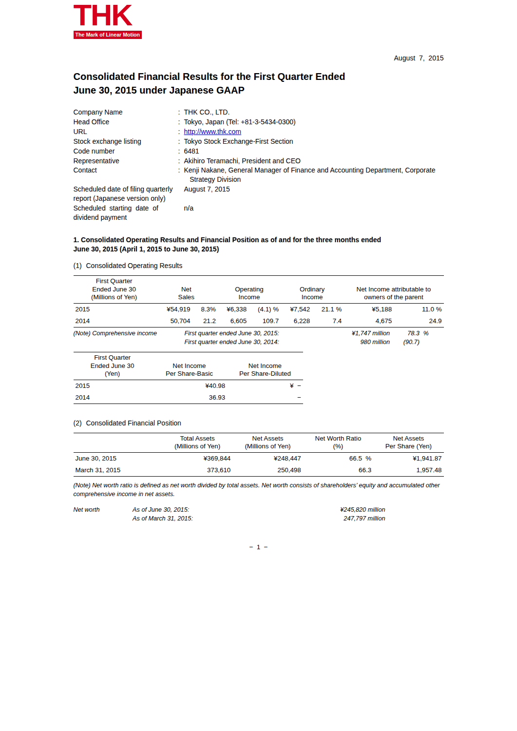THK
The Mark of Linear Motion
August 7, 2015
Consolidated Financial Results for the First Quarter Ended
June 30, 2015 under Japanese GAAP
| Company Name | : | THK CO., LTD. |
| Head Office | : | Tokyo, Japan (Tel: +81-3-5434-0300) |
| URL | : | http://www.thk.com |
| Stock exchange listing | : | Tokyo Stock Exchange-First Section |
| Code number | : | 6481 |
| Representative | : | Akihiro Teramachi, President and CEO |
| Contact | : | Kenji Nakane, General Manager of Finance and Accounting Department, Corporate Strategy Division |
| Scheduled date of filing quarterly report (Japanese version only) | | August 7, 2015 |
| Scheduled starting date of dividend payment | | n/a |
1. Consolidated Operating Results and Financial Position as of and for the three months ended
June 30, 2015 (April 1, 2015 to June 30, 2015)
(1) Consolidated Operating Results
| First Quarter Ended June 30 (Millions of Yen) | Net Sales | Operating Income | Ordinary Income | Net Income attributable to owners of the parent |
| --- | --- | --- | --- | --- |
| 2015 | ¥54,919 | 8.3% | ¥6,338 | (4.1) % | ¥7,542 | 21.1 % | ¥5,188 | 11.0 % |
| 2014 | 50,704 | 21.2 | 6,605 | 109.7 | 6,228 | 7.4 | 4,675 | 24.9 |
| (Note) Comprehensive income | First quarter ended June 30, 2015: | ¥1,747 million | 78.3 | % |
| | First quarter ended June 30, 2014: | 980 million | (90.7) | |
| First Quarter Ended June 30 (Yen) | Net Income Per Share-Basic | Net Income Per Share-Diluted |
| --- | --- | --- |
| 2015 | ¥40.98 | ¥ − |
| 2014 | 36.93 | − |
(2) Consolidated Financial Position
| | Total Assets (Millions of Yen) | Net Assets (Millions of Yen) | Net Worth Ratio (%) | Net Assets Per Share (Yen) |
| --- | --- | --- | --- | --- |
| June 30, 2015 | ¥369,844 | ¥248,447 | 66.5 % | ¥1,941.87 |
| March 31, 2015 | 373,610 | 250,498 | 66.3 | 1,957.48 |
(Note) Net worth ratio is defined as net worth divided by total assets. Net worth consists of shareholders’ equity and accumulated other comprehensive income in net assets.
| Net worth | As of June 30, 2015: | ¥245,820 million |
| | As of March 31, 2015: | 247,797 million |
− 1 −